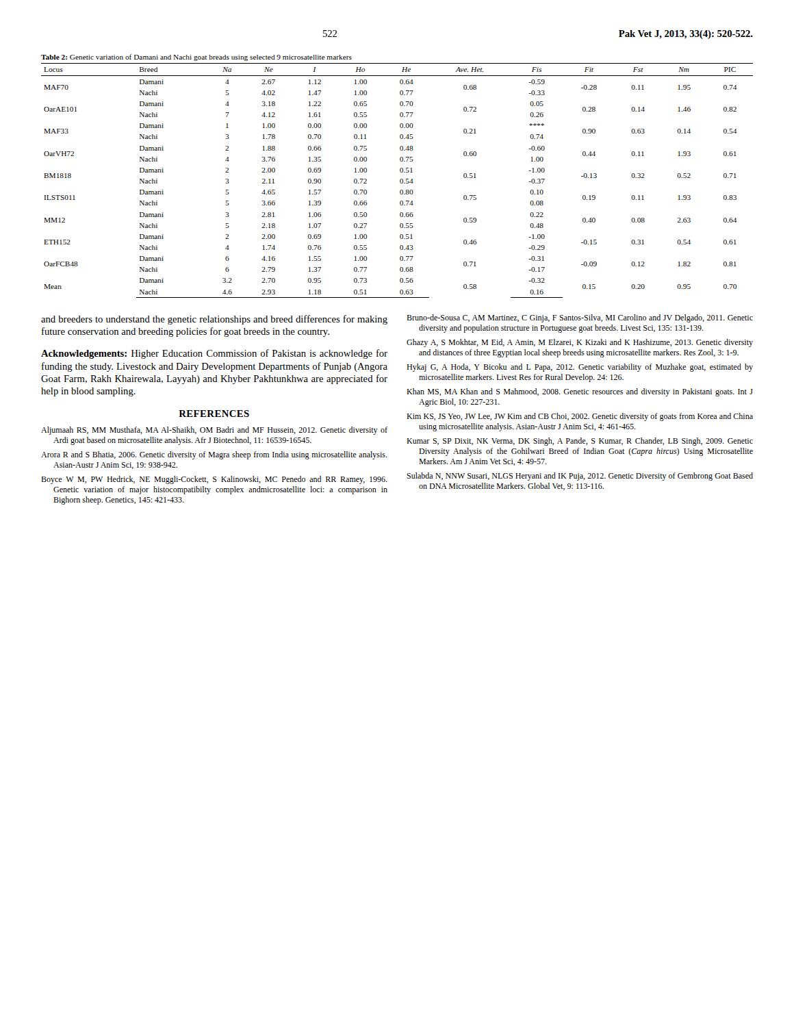522
Pak Vet J, 2013, 33(4): 520-522.
Table 2: Genetic variation of Damani and Nachi goat breads using selected 9 microsatellite markers
| Locus | Breed | Na | Ne | I | Ho | He | Ave. Het. | Fis | Fit | Fst | Nm | PIC |
| --- | --- | --- | --- | --- | --- | --- | --- | --- | --- | --- | --- | --- |
| MAF70 | Damani | 4 | 2.67 | 1.12 | 1.00 | 0.64 | 0.68 | -0.59 | -0.28 | 0.11 | 1.95 | 0.74 |
| Nachi | 5 | 4.02 | 1.47 | 1.00 | 0.77 | -0.33 |
| OarAE101 | Damani | 4 | 3.18 | 1.22 | 0.65 | 0.70 | 0.72 | 0.05 | 0.28 | 0.14 | 1.46 | 0.82 |
| Nachi | 7 | 4.12 | 1.61 | 0.55 | 0.77 | 0.26 |
| MAF33 | Damani | 1 | 1.00 | 0.00 | 0.00 | 0.00 | 0.21 | **** | 0.90 | 0.63 | 0.14 | 0.54 |
| Nachi | 3 | 1.78 | 0.70 | 0.11 | 0.45 | 0.74 |
| OarVH72 | Damani | 2 | 1.88 | 0.66 | 0.75 | 0.48 | 0.60 | -0.60 | 0.44 | 0.11 | 1.93 | 0.61 |
| Nachi | 4 | 3.76 | 1.35 | 0.00 | 0.75 | 1.00 |
| BM1818 | Damani | 2 | 2.00 | 0.69 | 1.00 | 0.51 | 0.51 | -1.00 | -0.13 | 0.32 | 0.52 | 0.71 |
| Nachi | 3 | 2.11 | 0.90 | 0.72 | 0.54 | -0.37 |
| ILSTS011 | Damani | 5 | 4.65 | 1.57 | 0.70 | 0.80 | 0.75 | 0.10 | 0.19 | 0.11 | 1.93 | 0.83 |
| Nachi | 5 | 3.66 | 1.39 | 0.66 | 0.74 | 0.08 |
| MM12 | Damani | 3 | 2.81 | 1.06 | 0.50 | 0.66 | 0.59 | 0.22 | 0.40 | 0.08 | 2.63 | 0.64 |
| Nachi | 5 | 2.18 | 1.07 | 0.27 | 0.55 | 0.48 |
| ETH152 | Damani | 2 | 2.00 | 0.69 | 1.00 | 0.51 | 0.46 | -1.00 | -0.15 | 0.31 | 0.54 | 0.61 |
| Nachi | 4 | 1.74 | 0.76 | 0.55 | 0.43 | -0.29 |
| OarFCB48 | Damani | 6 | 4.16 | 1.55 | 1.00 | 0.77 | 0.71 | -0.31 | -0.09 | 0.12 | 1.82 | 0.81 |
| Nachi | 6 | 2.79 | 1.37 | 0.77 | 0.68 | -0.17 |
| Mean | Damani | 3.2 | 2.70 | 0.95 | 0.73 | 0.56 | 0.58 | -0.32 | 0.15 | 0.20 | 0.95 | 0.70 |
| Nachi | 4.6 | 2.93 | 1.18 | 0.51 | 0.63 | 0.16 |
and breeders to understand the genetic relationships and breed differences for making future conservation and breeding policies for goat breeds in the country.
Acknowledgements: Higher Education Commission of Pakistan is acknowledge for funding the study. Livestock and Dairy Development Departments of Punjab (Angora Goat Farm, Rakh Khairewala, Layyah) and Khyber Pakhtunkhwa are appreciated for help in blood sampling.
REFERENCES
Aljumaah RS, MM Musthafa, MA Al-Shaikh, OM Badri and MF Hussein, 2012. Genetic diversity of Ardi goat based on microsatellite analysis. Afr J Biotechnol, 11: 16539-16545.
Arora R and S Bhatia, 2006. Genetic diversity of Magra sheep from India using microsatellite analysis. Asian-Austr J Anim Sci, 19: 938-942.
Boyce W M, PW Hedrick, NE Muggli-Cockett, S Kalinowski, MC Penedo and RR Ramey, 1996. Genetic variation of major histocompatibilty complex andmicrosatellite loci: a comparison in Bighorn sheep. Genetics, 145: 421-433.
Bruno-de-Sousa C, AM Martinez, C Ginja, F Santos-Silva, MI Carolino and JV Delgado, 2011. Genetic diversity and population structure in Portuguese goat breeds. Livest Sci, 135: 131-139.
Ghazy A, S Mokhtar, M Eid, A Amin, M Elzarei, K Kizaki and K Hashizume, 2013. Genetic diversity and distances of three Egyptian local sheep breeds using microsatellite markers. Res Zool, 3: 1-9.
Hykaj G, A Hoda, Y Bicoku and L Papa, 2012. Genetic variability of Muzhake goat, estimated by microsatellite markers. Livest Res for Rural Develop. 24: 126.
Khan MS, MA Khan and S Mahmood, 2008. Genetic resources and diversity in Pakistani goats. Int J Agric Biol, 10: 227-231.
Kim KS, JS Yeo, JW Lee, JW Kim and CB Choi, 2002. Genetic diversity of goats from Korea and China using microsatellite analysis. Asian-Austr J Anim Sci, 4: 461-465.
Kumar S, SP Dixit, NK Verma, DK Singh, A Pande, S Kumar, R Chander, LB Singh, 2009. Genetic Diversity Analysis of the Gohilwari Breed of Indian Goat (Capra hircus) Using Microsatellite Markers. Am J Anim Vet Sci, 4: 49-57.
Sulabda N, NNW Susari, NLGS Heryani and IK Puja, 2012. Genetic Diversity of Gembrong Goat Based on DNA Microsatellite Markers. Global Vet, 9: 113-116.